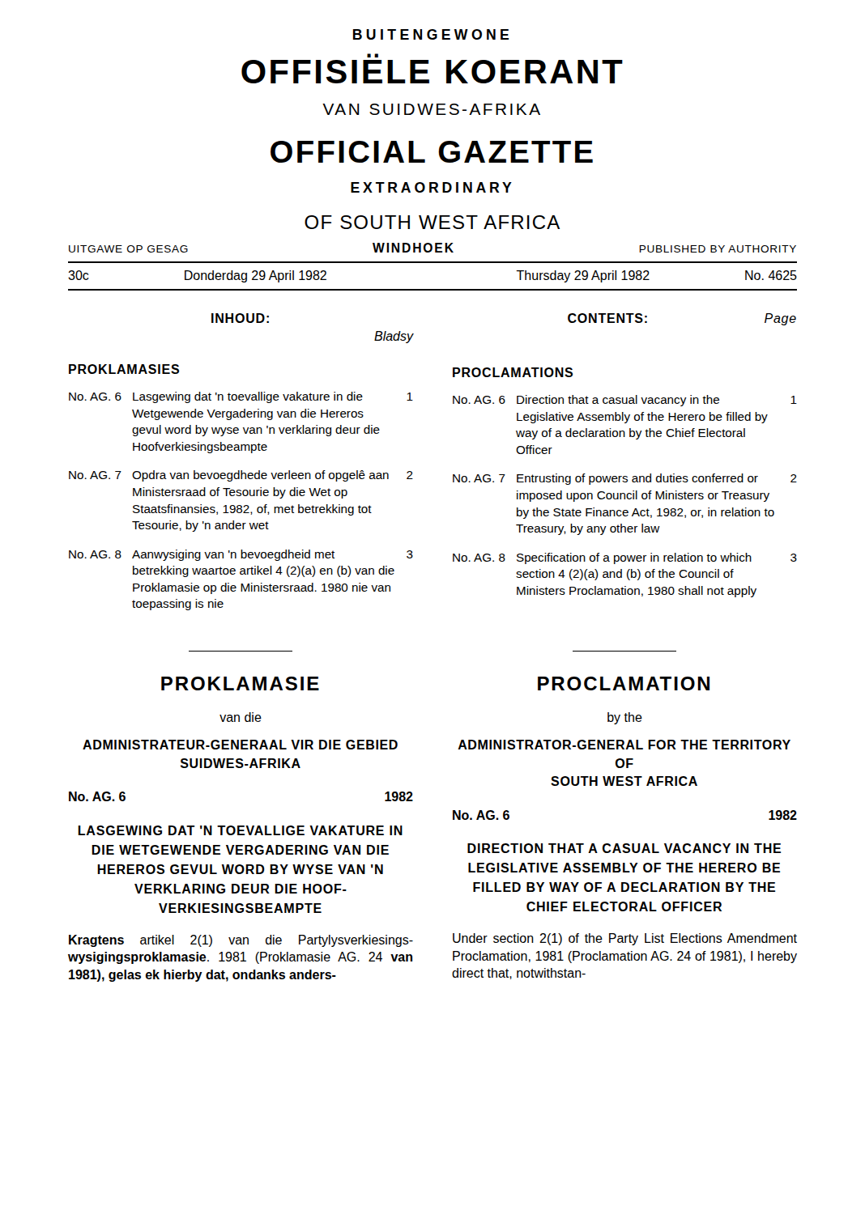BUITENGEWONE
OFFISIËLE KOERANT
VAN SUIDWES-AFRIKA
OFFICIAL GAZETTE
EXTRAORDINARY
OF SOUTH WEST AFRICA
UITGAWE OP GESAG WINDHOEK PUBLISHED BY AUTHORITY
30c Donderdag 29 April 1982 Thursday 29 April 1982 No. 4625
INHOUD:
Bladsy
PROKLAMASIES
No. AG. 6 Lasgewing dat 'n toevallige vakature in die Wetgewende Vergadering van die Hereros gevul word by wyse van 'n verklaring deur die Hoofverkiesings­beampte 1
No. AG. 7 Opdra van bevoegdhede verleen of opgelê aan Ministersraad of Tesourie by die Wet op Staatsfinansies, 1982, of, met betrek­king tot Tesourie, by 'n ander wet 2
No. AG. 8 Aanwysiging van 'n bevoegdheid met betrekking waartoe artikel 4 (2)(a) en (b) van die Proklamasie op die Ministersraad. 1980 nie van toepassing is nie 3
CONTENTS: Page
PROCLAMATIONS
No. AG. 6 Direction that a casual vacancy in the Legislative Assembly of the Herero be fill­ed by way of a declaration by the Chief Electoral Officer 1
No. AG. 7 Entrusting of powers and duties conferred or imposed upon Council of Ministers or Treasury by the State Finance Act, 1982, or, in relation to Treasury, by any other law 2
No. AG. 8 Specification of a power in relation to which section 4 (2)(a) and (b) of the Coun­cil of Ministers Proclamation, 1980 shall not apply 3
PROKLAMASIE
van die
ADMINISTRATEUR-GENERAAL VIR DIE GEBIED
SUIDWES-AFRIKA
No. AG. 6 1982
LASGEWING DAT 'N TOEVALLIGE VAKATURE IN DIE WETGEWENDE VERGADERING VAN DIE HEREROS GEVUL WORD BY WYSE VAN 'N VERKLARING DEUR DIE HOOF­VERKIESINGSBEAMPTE
Kragtens artikel 2(1) van die Partylysverkiesings­wysigingsproklamasie. 1981 (Proklamasie AG. 24 van 1981), gelas ek hierby dat, ondanks anders-
PROCLAMATION
by the
ADMINISTRATOR-GENERAL FOR THE TERRITORY OF
SOUTH WEST AFRICA
No. AG. 6 1982
DIRECTION THAT A CASUAL VACANCY IN THE LEGISLATIVE ASSEMBLY OF THE HERERO BE FILLED BY WAY OF A DECLARATION BY THE CHIEF ELECTORAL OFFICER
Under section 2(1) of the Party List Elections Amendment Proclamation, 1981 (Proclamation AG. 24 of 1981), I hereby direct that, notwithstan-